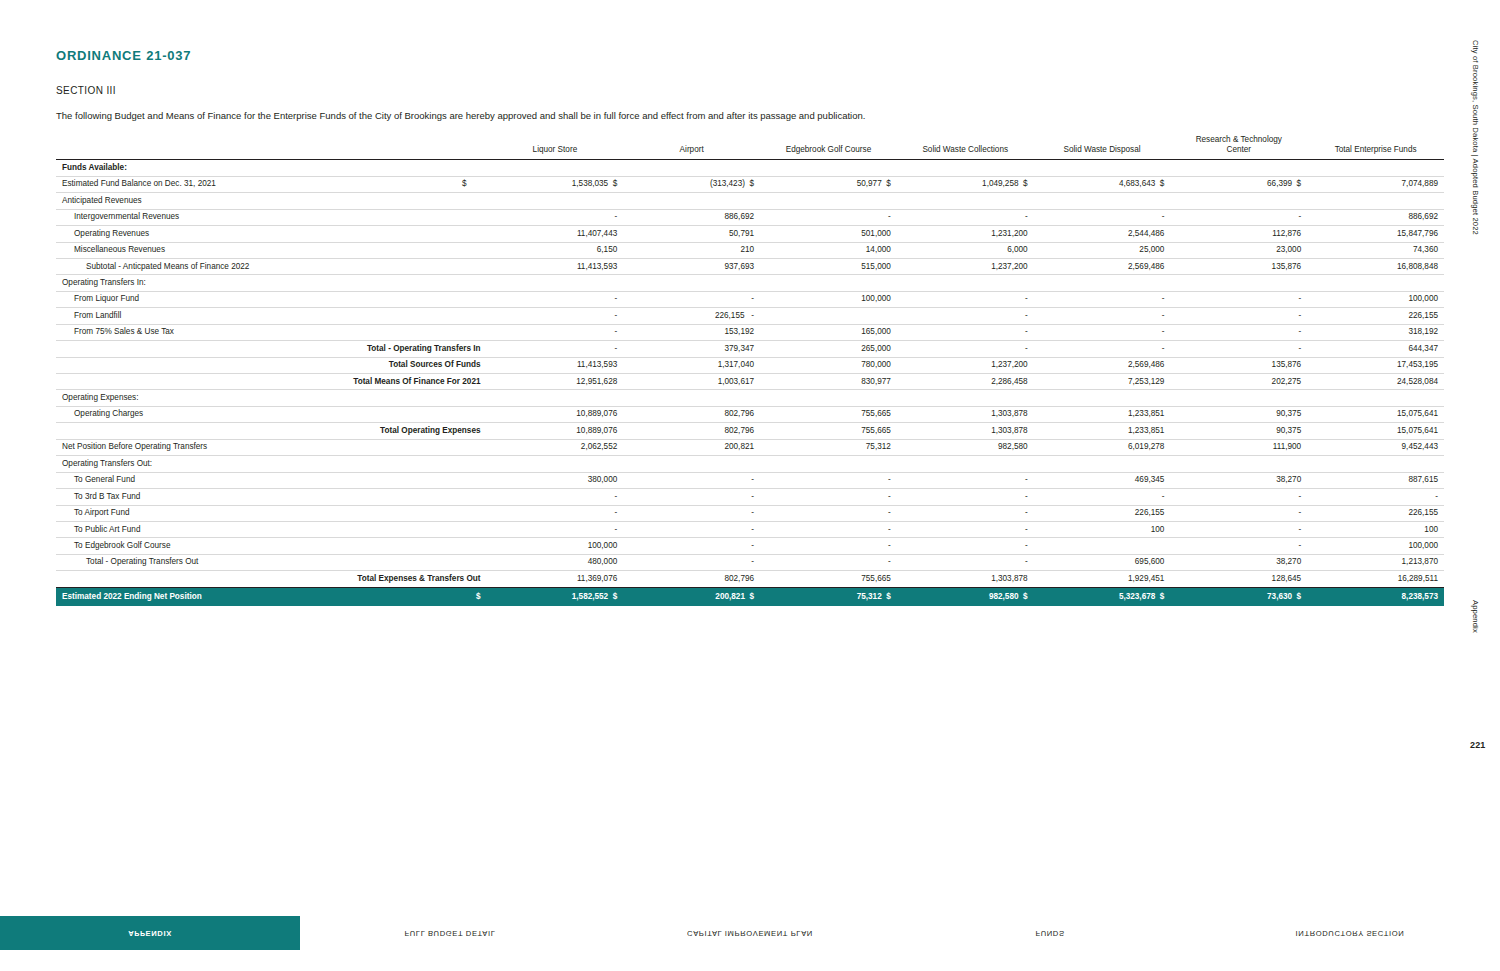Ordinance 21-037
SECTION III
The following Budget and Means of Finance for the Enterprise Funds of the City of Brookings are hereby approved and shall be in full force and effect from and after its passage and publication.
| | | Liquor Store | Airport | Edgebrook Golf Course | Solid Waste Collections | Solid Waste Disposal | Research & Technology Center | Total Enterprise Funds |
| --- | --- | --- | --- | --- | --- | --- | --- | --- |
| Funds Available: | | | | | | | | |
| Estimated Fund Balance on Dec. 31, 2021 | $ | 1,538,035 $ | (313,423) $ | 50,977 $ | 1,049,258 $ | 4,683,643 $ | 66,399 $ | 7,074,889 |
| Anticipated Revenues | | | | | | | | |
| Intergovernmental Revenues | | - | 886,692 | - | - | - | - | 886,692 |
| Operating Revenues | | 11,407,443 | 50,791 | 501,000 | 1,231,200 | 2,544,486 | 112,876 | 15,847,796 |
| Miscellaneous Revenues | | 6,150 | 210 | 14,000 | 6,000 | 25,000 | 23,000 | 74,360 |
| Subtotal - Anticpated Means of Finance 2022 | | 11,413,593 | 937,693 | 515,000 | 1,237,200 | 2,569,486 | 135,876 | 16,808,848 |
| Operating Transfers In: | | | | | | | | |
| From Liquor Fund | | - | - | 100,000 | - | - | - | 100,000 |
| From Landfill | | - | 226,155 - | | - | - | - | 226,155 |
| From 75% Sales & Use Tax | | - | 153,192 | 165,000 | - | - | - | 318,192 |
| | Total - Operating Transfers In | - | 379,347 | 265,000 | - | - | - | 644,347 |
| | Total Sources Of Funds | 11,413,593 | 1,317,040 | 780,000 | 1,237,200 | 2,569,486 | 135,876 | 17,453,195 |
| | Total Means Of Finance For 2021 | 12,951,628 | 1,003,617 | 830,977 | 2,286,458 | 7,253,129 | 202,275 | 24,528,084 |
| Operating Expenses: | | | | | | | | |
| Operating Charges | | 10,889,076 | 802,796 | 755,665 | 1,303,878 | 1,233,851 | 90,375 | 15,075,641 |
| | Total Operating Expenses | 10,889,076 | 802,796 | 755,665 | 1,303,878 | 1,233,851 | 90,375 | 15,075,641 |
| Net Position Before Operating Transfers | | 2,062,552 | 200,821 | 75,312 | 982,580 | 6,019,278 | 111,900 | 9,452,443 |
| Operating Transfers Out: | | | | | | | | |
| To General Fund | | 380,000 | - | - | - | 469,345 | 38,270 | 887,615 |
| To 3rd B Tax Fund | | - | - | - | - | - | - | - |
| To Airport Fund | | - | - | - | - | 226,155 | - | 226,155 |
| To Public Art Fund | | - | - | - | - | 100 | - | 100 |
| To Edgebrook Golf Course | | 100,000 | - | - | - | | - | 100,000 |
| Total - Operating Transfers Out | | 480,000 | - | - | - | 695,600 | 38,270 | 1,213,870 |
| | Total Expenses & Transfers Out | 11,369,076 | 802,796 | 755,665 | 1,303,878 | 1,929,451 | 128,645 | 16,289,511 |
| Estimated 2022 Ending Net Position | $ | 1,582,552 $ | 200,821 $ | 75,312 $ | 982,580 $ | 5,323,678 $ | 73,630 $ | 8,238,573 |
City of Brookings, South Dakota | Adopted Budget 2022
Appendix
221
APPENDIX
FULL BUDGET DETAIL
CAPITAL IMPROVEMENT PLAN
FUNDS
INTRODUCTORY SECTION